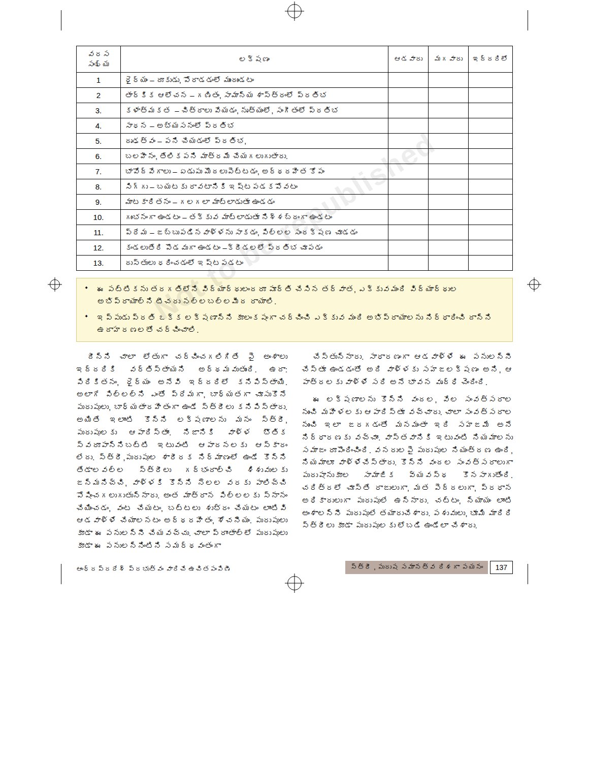Not to be republished
| వరస సంఖ్య | లక్షణం | ఆడవారు | మగవారు | ఇద్దరిలో |
| --- | --- | --- | --- | --- |
| 1 | ధైర్యం – దూకుడు, పోరాడడంలో ముందుండటం | | | |
| 2 | తార్కిక ఆలోచన – గణితం, సామాన్య శాస్త్రంలో ప్రతిభ | | | |
| 3. | కళాత్మకత – చిత్రాలు వేయడం, నృత్యంలో, సంగీతంలో ప్రతిభ | | | |
| 4. | సాధన – అభ్యసనంలో ప్రతిభ | | | |
| 5. | దృఢత్వం – పని చేయడంలో ప్రతిభ, | | | |
| 6. | బలహీనం, తేలికపని మాత్రమే చేయగలుగుతారు. | | | |
| 7. | భావోద్వేగాలు – ఏడుపు మొదలుపెట్టడం, అర్థరహిత కోపం | | | |
| 8. | సిగ్గు – బయటకు రావటానికి ఇష్టపడకపోవటం | | | |
| 9. | మాటకారితనం – గలగలా మాట్లాడుతూ ఉండడం | | | |
| 10. | గుంభనంగా ఉండటం – తక్కువ మాట్లాడుతూ నిశ్శబ్దంగా ఉండటం | | | |
| 11. | ప్రేమ – జబ్బుపడినవాళ్ళను సాకడం, పిల్లల సంరక్షణ చూడడం | | | |
| 12. | కండలుతేరి పొడవుగా ఉండటం –క్రీడలలో ప్రతిభ చూపడం | | | |
| 13. | దుస్తులు ధరించడంలో ఇష్టపడటం | | | |
ఈ పట్టికను తరగతిలోని విద్యార్థులందరూ పూర్తి చేసిన తర్వాత, ఎక్కువమంది విద్యార్థుల అభిప్రాయాల్ని టీచరు నల్లబల్లమీద రాయాలి.
ఇప్పుడు ప్రతి ఒక్క లక్షణాన్ని కూలంకషంగా చర్చించి ఎక్కువ మంది అభిప్రాయాలను నిర్ధారించి దాన్ని ఉదాహరణలతో చర్చించాలి.
దీన్ని చాలా లోతుగా చర్చించగలిగితే పై అంశాలు ఇద్దరికి వర్తిస్తాయని అర్థమవుతుంది. ఉదా: పిరికితనం, ధైర్యం అనేవి ఇద్దరిలో కనిపిస్తాయి. అలాగే పిల్లల్ని ఎంతో ప్రేమగా, బాధ్యతగా చూసుకొనే పురుషులు, బాధ్యతారహితంగా ఉండే స్త్రీలు కనిపిస్తారు. అయితే ఇలాంటి కొన్ని లక్షణాలను మనం స్త్రీ, పురుషులకు ఆపాదిస్తాం. నిజానికి వాళ్ళ భౌతిక స్వరూపాన్నిబట్టి ఇటువంటి ఆపాదనలకు ఆస్కారం లేదు. స్త్రీ,పురుషుల శారీరక నిర్మాణంలో ఉండే కొన్ని తేడాలవల్ల స్త్రీలు గర్భందాల్చి శిశువులకు జన్మనిచ్చి, వాళ్ళకి కొన్ని నెలల వరకు పాలిచ్చి పోషించగలుగుతున్నారు. అంత మాత్రాన పిల్లలకు స్నానం చేయించడం, వంట చేయటం, బట్టలు శుభ్రం చేయటం లాంటివి ఆడవాళ్ళే చేయాలనటం అర్థరహితం, శోచనీయం. పురుషులు కూడా ఈ పనులన్నీ చేయవచ్చు. చాలా ప్రాంతాల్లో పురుషులు కూడా ఈ పనులన్నింటిని సమర్థవంతంగా
చేస్తున్నారు. సాధారణంగా ఆడవాళ్ళే ఈ పనులన్నీ చేస్తూ ఉండడంతో అది వాళ్ళకు సహజలక్షణం అని, ఆ పాత్రలకు వాళ్ళే సరి అనే భావన వృద్ధి చెందింది.
ఈ లక్షణాలను కొన్ని వందల, వేల సంవత్సరాల నుంచి మహిళలకు ఆపాదిస్తూ వచ్చారు. చాలా సంవత్సరాల నుంచి ఇలా జరగడంతో మనమంతా ఇది సహజమే అనే నిర్ధారణకు వచ్చాం. వాస్తవానికి ఇటువంటి నియమాలను సమాజం రూపొందించింది. వనరులపై పురుషుల నియంత్రణ ఉంది, నియమాలూ వాళ్ళేచేస్తారు. కొన్ని వందల సంవత్సరాలుగా పురుషానుకూల సామాజిక వ్యవస్థ కొనసాగుతోంది. చరిత్రలో చూస్తే రాజులుగా, మత పెద్దలుగా, ప్రధాన అధికారులుగా పురుషులే ఉన్నారు. చట్టం, న్యాయం లాంటి అంశాలన్నీ పురుషులే తయారుచేశారు. పశువులు, భూమి మాదిరి స్త్రీలు కూడా పురుషులకు లోబడి ఉండేలా చేశారు.
ఆంధ్రప్రదేశ్ ప్రభుత్వం వారిచే ఉచితపంపిణీ
స్త్రీ , పురుష సమానత్వ దిశగా పయనం
137